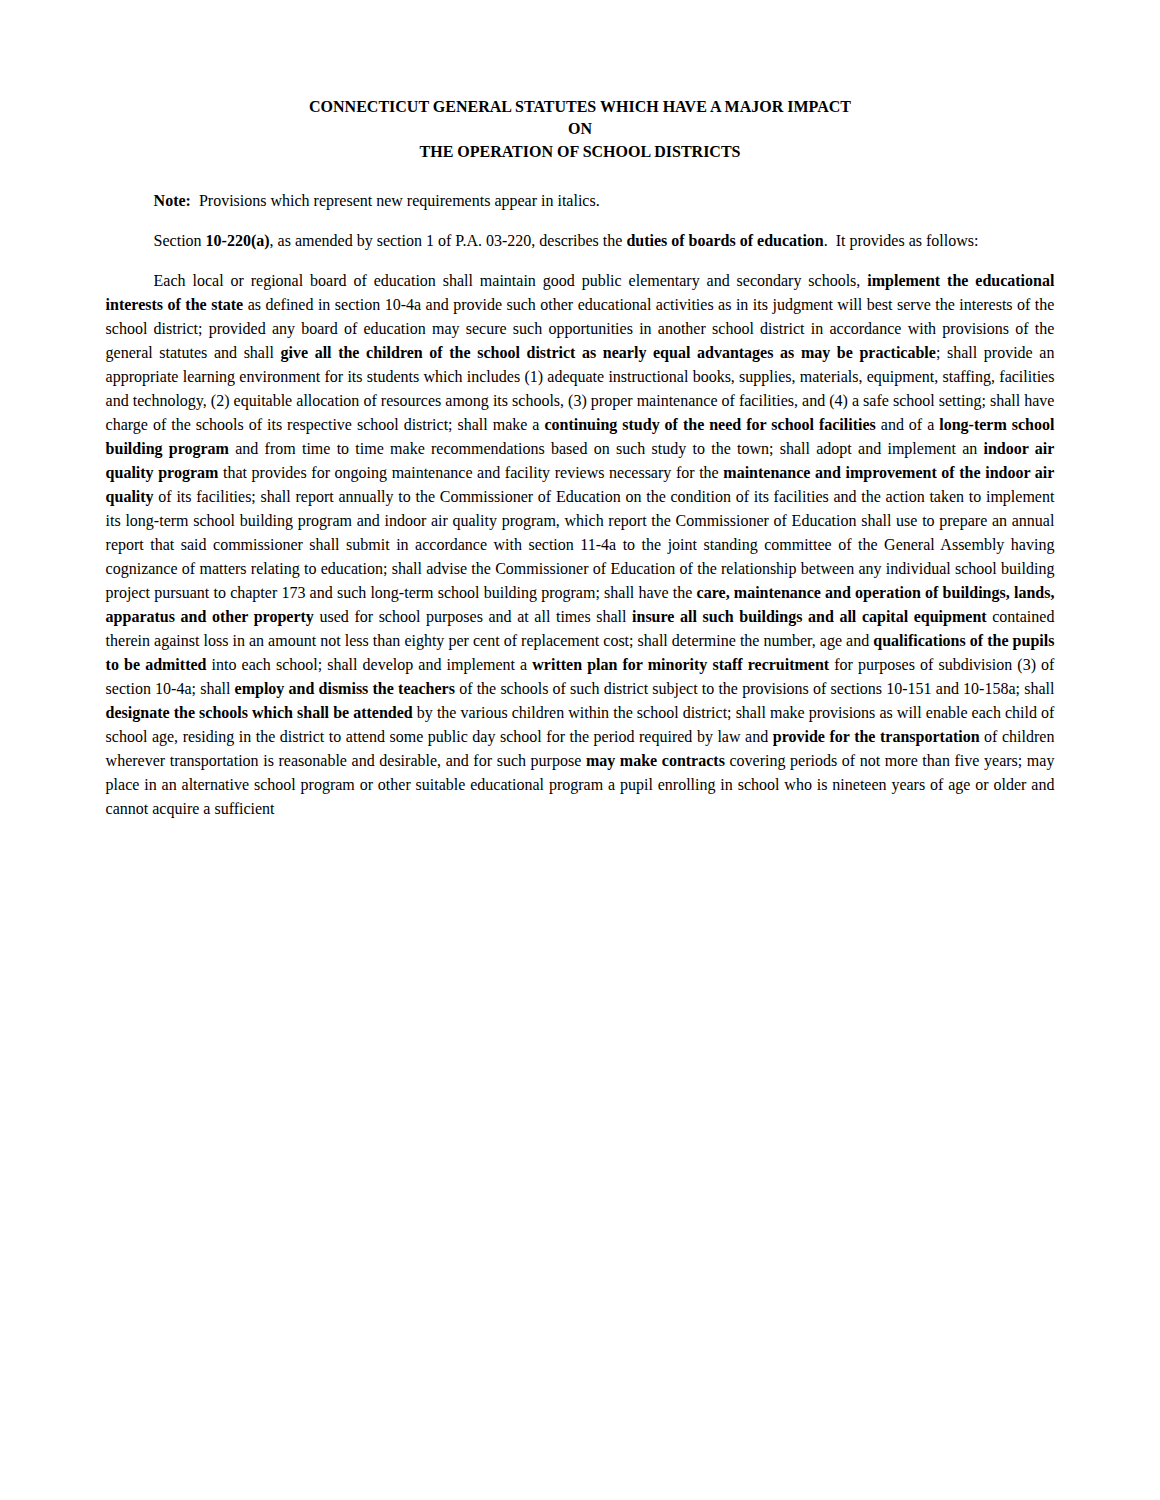Connecticut General Statutes Which Have a Major Impact
on
The Operation of School Districts
Note: Provisions which represent new requirements appear in italics.
Section 10-220(a), as amended by section 1 of P.A. 03-220, describes the duties of boards of education. It provides as follows:
Each local or regional board of education shall maintain good public elementary and secondary schools, implement the educational interests of the state as defined in section 10-4a and provide such other educational activities as in its judgment will best serve the interests of the school district; provided any board of education may secure such opportunities in another school district in accordance with provisions of the general statutes and shall give all the children of the school district as nearly equal advantages as may be practicable; shall provide an appropriate learning environment for its students which includes (1) adequate instructional books, supplies, materials, equipment, staffing, facilities and technology, (2) equitable allocation of resources among its schools, (3) proper maintenance of facilities, and (4) a safe school setting; shall have charge of the schools of its respective school district; shall make a continuing study of the need for school facilities and of a long-term school building program and from time to time make recommendations based on such study to the town; shall adopt and implement an indoor air quality program that provides for ongoing maintenance and facility reviews necessary for the maintenance and improvement of the indoor air quality of its facilities; shall report annually to the Commissioner of Education on the condition of its facilities and the action taken to implement its long-term school building program and indoor air quality program, which report the Commissioner of Education shall use to prepare an annual report that said commissioner shall submit in accordance with section 11-4a to the joint standing committee of the General Assembly having cognizance of matters relating to education; shall advise the Commissioner of Education of the relationship between any individual school building project pursuant to chapter 173 and such long-term school building program; shall have the care, maintenance and operation of buildings, lands, apparatus and other property used for school purposes and at all times shall insure all such buildings and all capital equipment contained therein against loss in an amount not less than eighty per cent of replacement cost; shall determine the number, age and qualifications of the pupils to be admitted into each school; shall develop and implement a written plan for minority staff recruitment for purposes of subdivision (3) of section 10-4a; shall employ and dismiss the teachers of the schools of such district subject to the provisions of sections 10-151 and 10-158a; shall designate the schools which shall be attended by the various children within the school district; shall make provisions as will enable each child of school age, residing in the district to attend some public day school for the period required by law and provide for the transportation of children wherever transportation is reasonable and desirable, and for such purpose may make contracts covering periods of not more than five years; may place in an alternative school program or other suitable educational program a pupil enrolling in school who is nineteen years of age or older and cannot acquire a sufficient